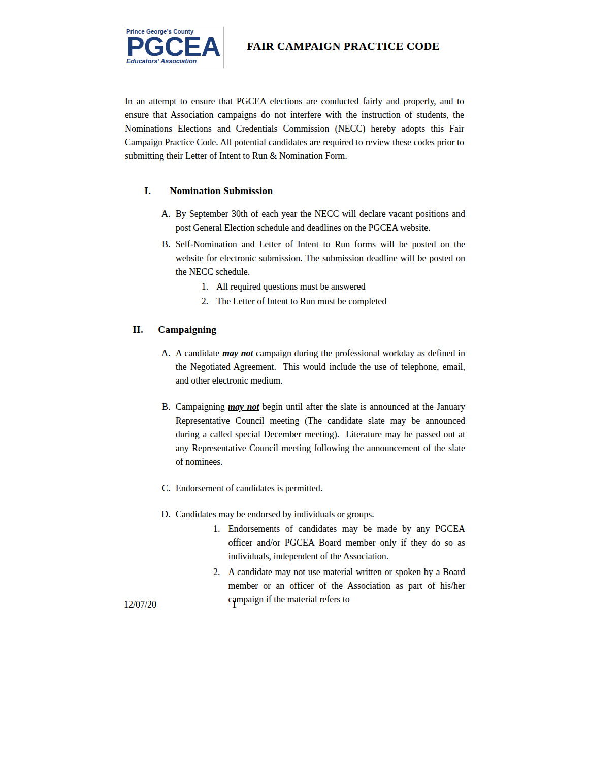Prince George’s County
PGCEA
Educators’ Association
FAIR CAMPAIGN PRACTICE CODE
In an attempt to ensure that PGCEA elections are conducted fairly and properly, and to ensure that Association campaigns do not interfere with the instruction of students, the Nominations Elections and Credentials Commission (NECC) hereby adopts this Fair Campaign Practice Code. All potential candidates are required to review these codes prior to submitting their Letter of Intent to Run & Nomination Form.
I. Nomination Submission
By September 30th of each year the NECC will declare vacant positions and post General Election schedule and deadlines on the PGCEA website.
Self-Nomination and Letter of Intent to Run forms will be posted on the website for electronic submission. The submission deadline will be posted on the NECC schedule.
All required questions must be answered
The Letter of Intent to Run must be completed
II. Campaigning
A candidate may not campaign during the professional workday as defined in the Negotiated Agreement. This would include the use of telephone, email, and other electronic medium.
Campaigning may not begin until after the slate is announced at the January Representative Council meeting (The candidate slate may be announced during a called special December meeting). Literature may be passed out at any Representative Council meeting following the announcement of the slate of nominees.
Endorsement of candidates is permitted.
Candidates may be endorsed by individuals or groups.
Endorsements of candidates may be made by any PGCEA officer and/or PGCEA Board member only if they do so as individuals, independent of the Association.
A candidate may not use material written or spoken by a Board member or an officer of the Association as part of his/her campaign if the material refers to
12/07/201